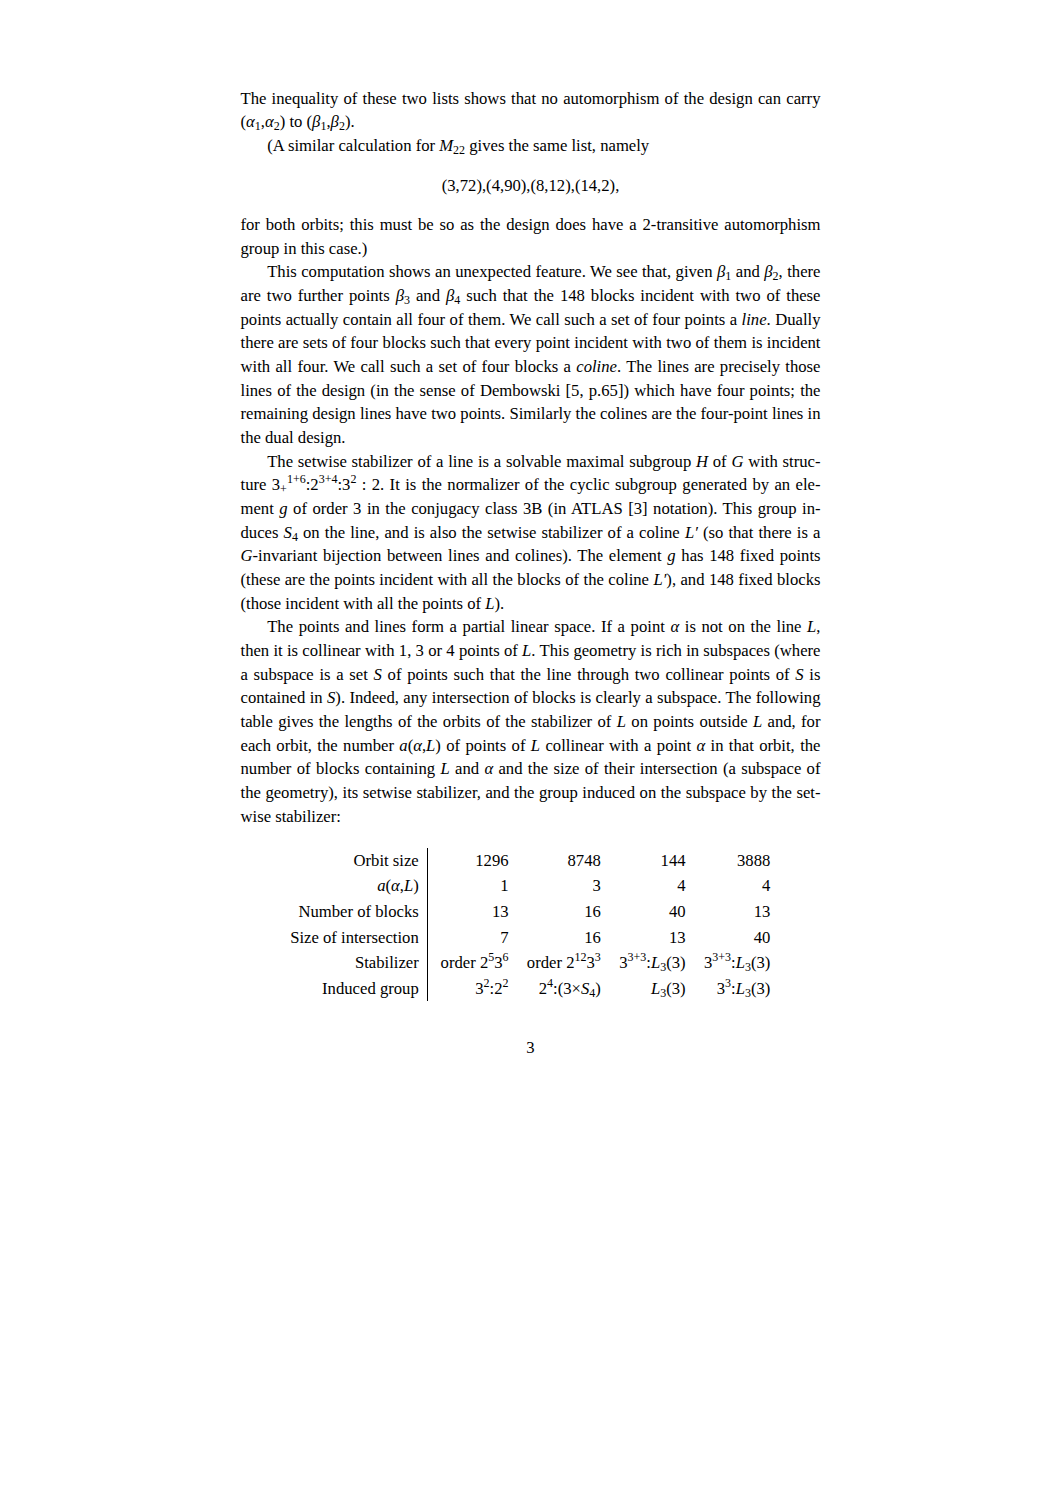The inequality of these two lists shows that no automorphism of the design can carry (α1,α2) to (β1,β2).
(A similar calculation for M22 gives the same list, namely
(3,72),(4,90),(8,12),(14,2),
for both orbits; this must be so as the design does have a 2-transitive automorphism group in this case.)
This computation shows an unexpected feature. We see that, given β1 and β2, there are two further points β3 and β4 such that the 148 blocks incident with two of these points actually contain all four of them. We call such a set of four points a line. Dually there are sets of four blocks such that every point incident with two of them is incident with all four. We call such a set of four blocks a coline. The lines are precisely those lines of the design (in the sense of Dembowski [5, p.65]) which have four points; the remaining design lines have two points. Similarly the colines are the four-point lines in the dual design.
The setwise stabilizer of a line is a solvable maximal subgroup H of G with structure 3+1+6:23+4:32 : 2. It is the normalizer of the cyclic subgroup generated by an element g of order 3 in the conjugacy class 3B (in ATLAS [3] notation). This group induces S4 on the line, and is also the setwise stabilizer of a coline L′ (so that there is a G-invariant bijection between lines and colines). The element g has 148 fixed points (these are the points incident with all the blocks of the coline L′), and 148 fixed blocks (those incident with all the points of L).
The points and lines form a partial linear space. If a point α is not on the line L, then it is collinear with 1, 3 or 4 points of L. This geometry is rich in subspaces (where a subspace is a set S of points such that the line through two collinear points of S is contained in S). Indeed, any intersection of blocks is clearly a subspace. The following table gives the lengths of the orbits of the stabilizer of L on points outside L and, for each orbit, the number a(α,L) of points of L collinear with a point α in that orbit, the number of blocks containing L and α and the size of their intersection (a subspace of the geometry), its setwise stabilizer, and the group induced on the subspace by the setwise stabilizer:
| Orbit size | 1296 | 8748 | 144 | 3888 |
| a ( α , L ) | 1 | 3 | 4 | 4 |
| Number of blocks | 13 | 16 | 40 | 13 |
| Size of intersection | 7 | 16 | 13 | 40 |
| Stabilizer | order 2 5 3 6 | order 2 12 3 3 | 3 3+3 : L 3 (3) | 3 3+3 : L 3 (3) |
| Induced group | 3 2 :2 2 | 2 4 :(3× S 4 ) | L 3 (3) | 3 3 : L 3 (3) |
3